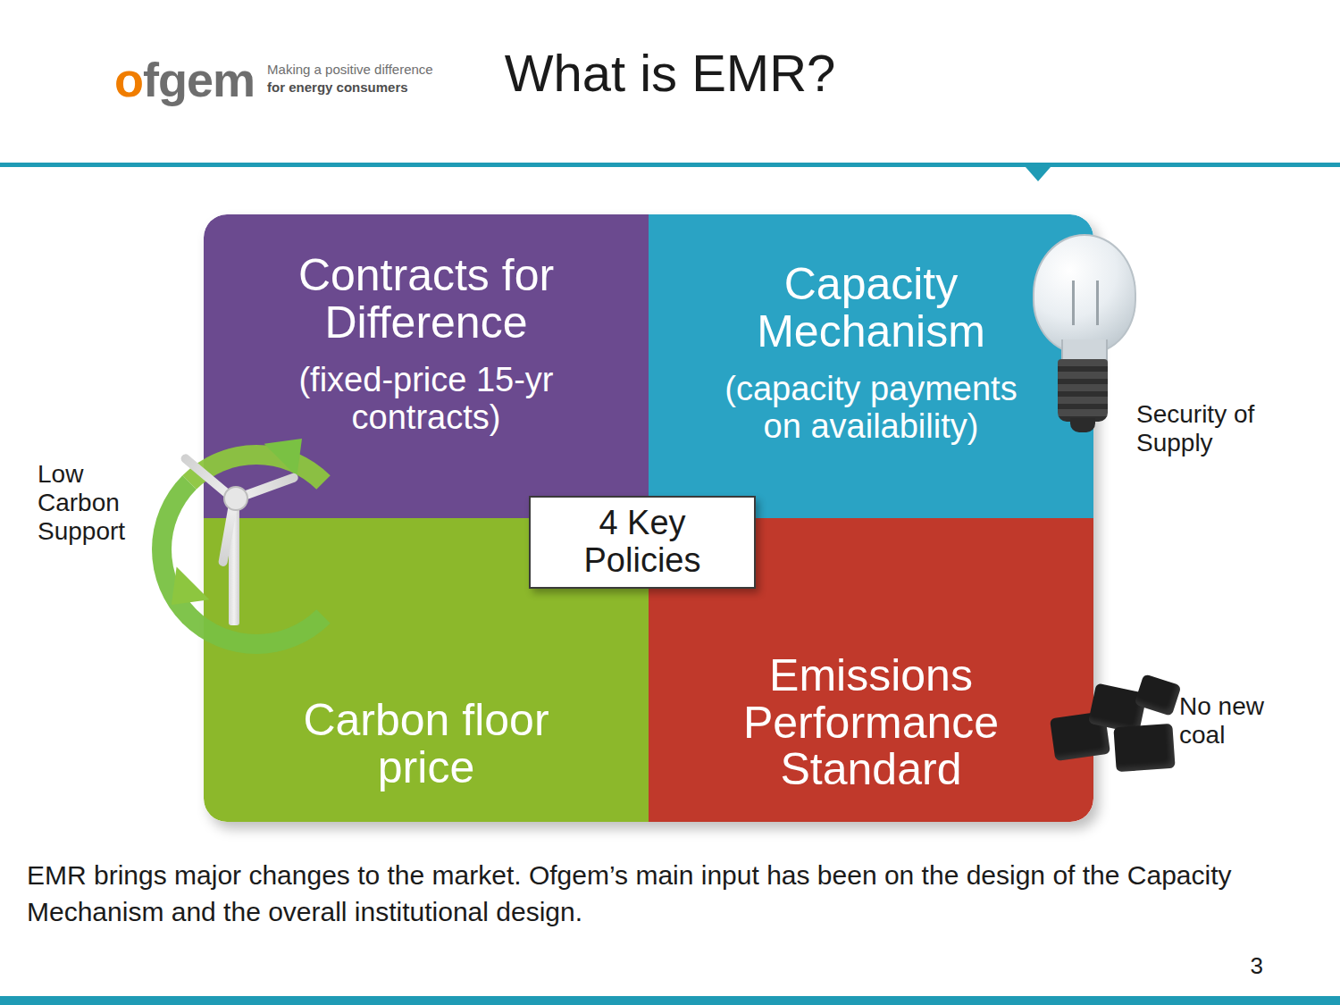ofgem
Making a positive difference
for energy consumers
What is EMR?
Contracts for
Difference
(fixed-price 15-yr
contracts)
Capacity
Mechanism
(capacity payments
on availability)
Carbon floor
price
Emissions
Performance
Standard
4 Key
Policies
Low
Carbon
Support
Security of
Supply
No new
coal
EMR brings major changes to the market. Ofgem’s main input has been on the design of the Capacity Mechanism and the overall institutional design.
3